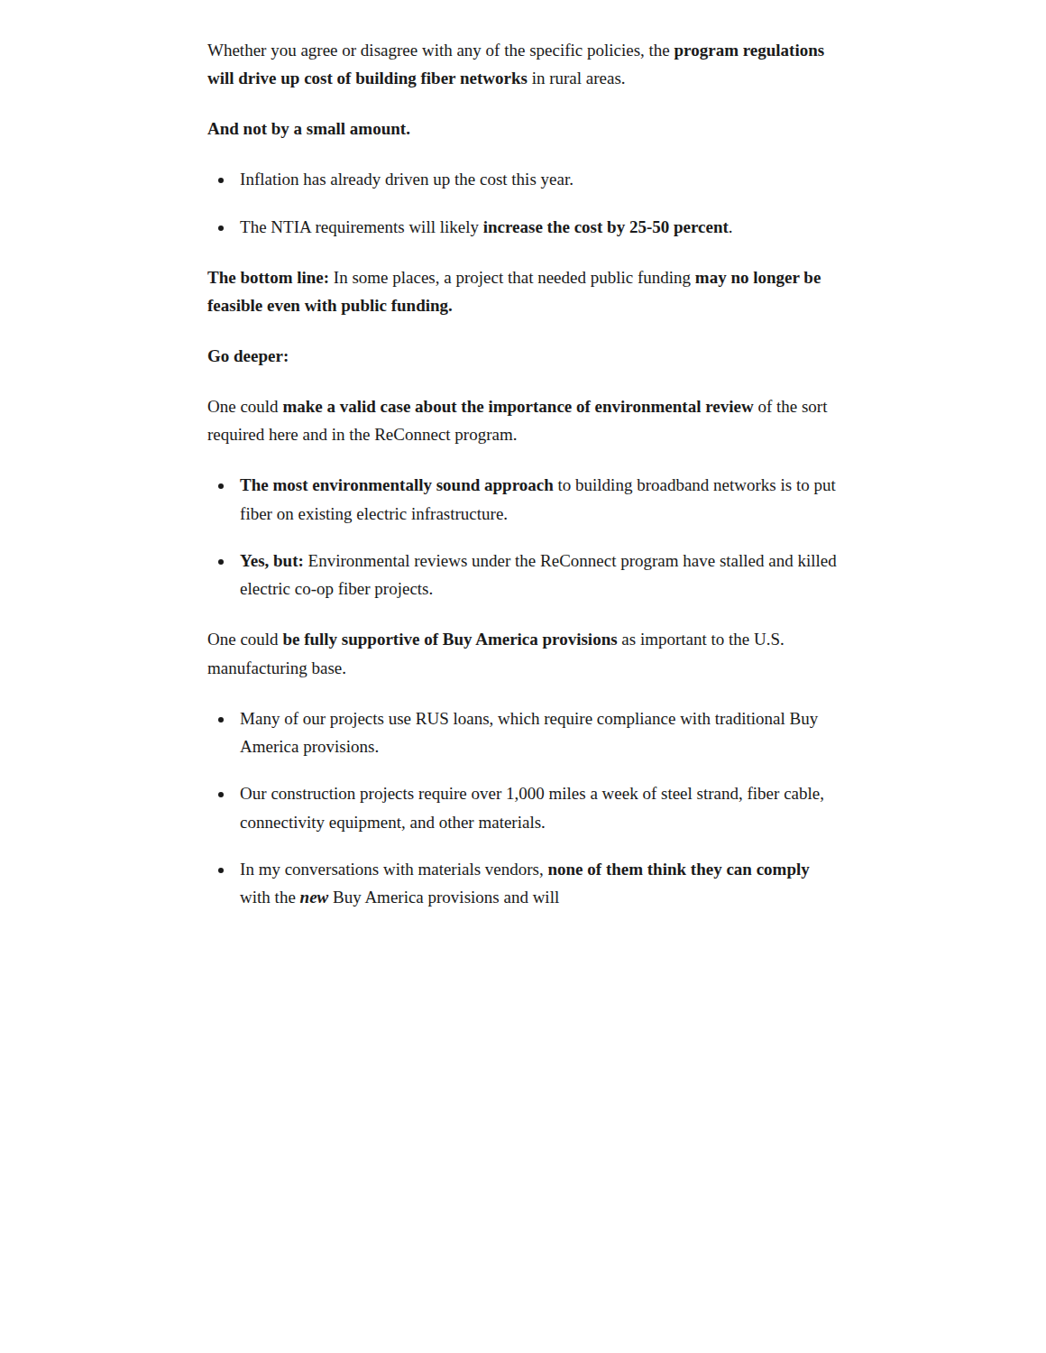Whether you agree or disagree with any of the specific policies, the program regulations will drive up cost of building fiber networks in rural areas.
And not by a small amount.
Inflation has already driven up the cost this year.
The NTIA requirements will likely increase the cost by 25-50 percent.
The bottom line: In some places, a project that needed public funding may no longer be feasible even with public funding.
Go deeper:
One could make a valid case about the importance of environmental review of the sort required here and in the ReConnect program.
The most environmentally sound approach to building broadband networks is to put fiber on existing electric infrastructure.
Yes, but: Environmental reviews under the ReConnect program have stalled and killed electric co-op fiber projects.
One could be fully supportive of Buy America provisions as important to the U.S. manufacturing base.
Many of our projects use RUS loans, which require compliance with traditional Buy America provisions.
Our construction projects require over 1,000 miles a week of steel strand, fiber cable, connectivity equipment, and other materials.
In my conversations with materials vendors, none of them think they can comply with the new Buy America provisions and will